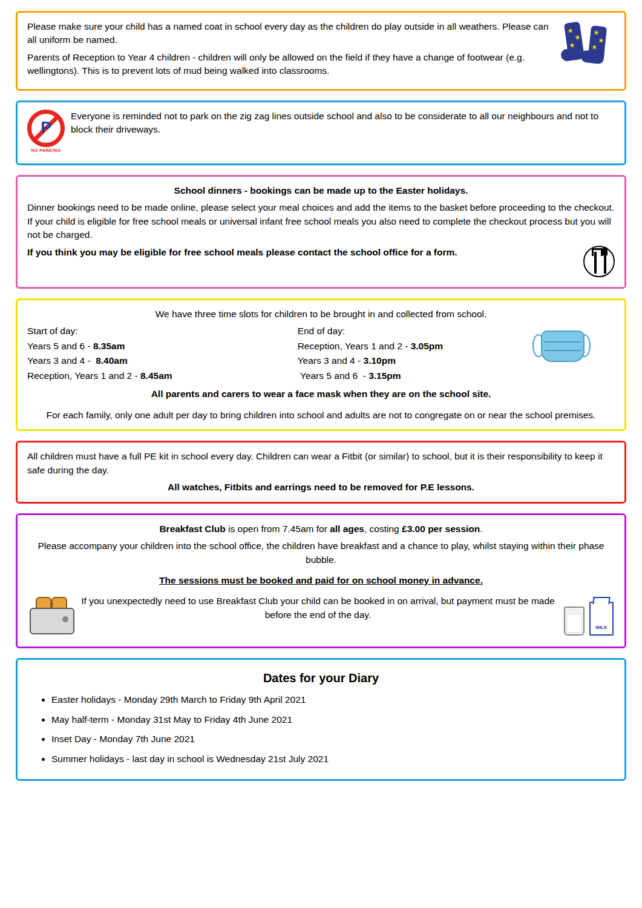★ ★ ★ ★
★ ★ ★ ★
Please make sure your child has a named coat in school every day as the children do play outside in all weathers. Please can all uniform be named.
Parents of Reception to Year 4 children - children will only be allowed on the field if they have a change of footwear (e.g. wellingtons). This is to prevent lots of mud being walked into classrooms.
P
NO PARKING
Everyone is reminded not to park on the zig zag lines outside school and also to be considerate to all our neighbours and not to block their driveways.
School dinners - bookings can be made up to the Easter holidays.
Dinner bookings need to be made online, please select your meal choices and add the items to the basket before proceeding to the checkout. If your child is eligible for free school meals or universal infant free school meals you also need to complete the checkout process but you will not be charged.
If you think you may be eligible for free school meals please contact the school office for a form.
We have three time slots for children to be brought in and collected from school.
| Start of day: | End of day: | |
| Years 5 and 6 - 8.35am | Reception, Years 1 and 2 - 3.05pm |
| Years 3 and 4 - 8.40am | Years 3 and 4 - 3.10pm |
| Reception, Years 1 and 2 - 8.45am | Years 5 and 6 - 3.15pm |
All parents and carers to wear a face mask when they are on the school site.
For each family, only one adult per day to bring children into school and adults are not to congregate on or near the school premises.
All children must have a full PE kit in school every day. Children can wear a Fitbit (or similar) to school, but it is their responsibility to keep it safe during the day.
All watches, Fitbits and earrings need to be removed for P.E lessons.
Breakfast Club is open from 7.45am for all ages, costing £3.00 per session.
Please accompany your children into the school office, the children have breakfast and a chance to play, whilst staying within their phase bubble.
The sessions must be booked and paid for on school money in advance.
MILK
If you unexpectedly need to use Breakfast Club your child can be booked in on arrival, but payment must be made before the end of the day.
Dates for your Diary
Easter holidays - Monday 29th March to Friday 9th April 2021
May half-term - Monday 31st May to Friday 4th June 2021
Inset Day - Monday 7th June 2021
Summer holidays - last day in school is Wednesday 21st July 2021